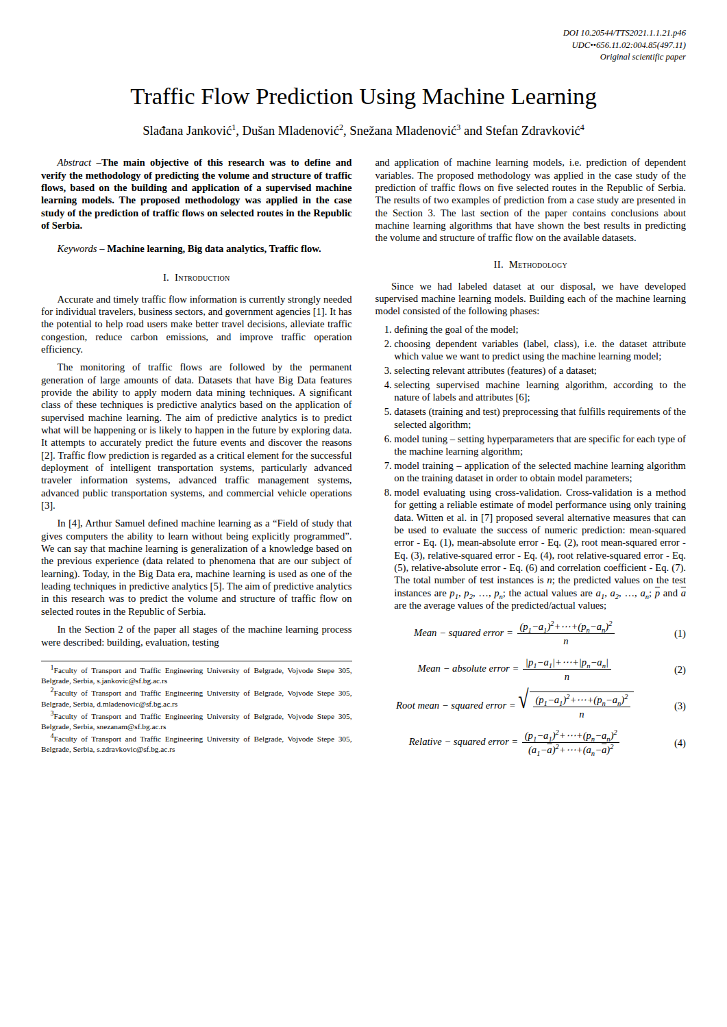DOI 10.20544/TTS2021.1.1.21.p46
UDC••656.11.02:004.85(497.11)
Original scientific paper
Traffic Flow Prediction Using Machine Learning
Slađana Janković1, Dušan Mladenović2, Snežana Mladenović3 and Stefan Zdravković4
Abstract –The main objective of this research was to define and verify the methodology of predicting the volume and structure of traffic flows, based on the building and application of a supervised machine learning models. The proposed methodology was applied in the case study of the prediction of traffic flows on selected routes in the Republic of Serbia.
Keywords – Machine learning, Big data analytics, Traffic flow.
I. Introduction
Accurate and timely traffic flow information is currently strongly needed for individual travelers, business sectors, and government agencies [1]. It has the potential to help road users make better travel decisions, alleviate traffic congestion, reduce carbon emissions, and improve traffic operation efficiency.
The monitoring of traffic flows are followed by the permanent generation of large amounts of data. Datasets that have Big Data features provide the ability to apply modern data mining techniques. A significant class of these techniques is predictive analytics based on the application of supervised machine learning. The aim of predictive analytics is to predict what will be happening or is likely to happen in the future by exploring data. It attempts to accurately predict the future events and discover the reasons [2]. Traffic flow prediction is regarded as a critical element for the successful deployment of intelligent transportation systems, particularly advanced traveler information systems, advanced traffic management systems, advanced public transportation systems, and commercial vehicle operations [3].
In [4], Arthur Samuel defined machine learning as a “Field of study that gives computers the ability to learn without being explicitly programmed”. We can say that machine learning is generalization of a knowledge based on the previous experience (data related to phenomena that are our subject of learning). Today, in the Big Data era, machine learning is used as one of the leading techniques in predictive analytics [5]. The aim of predictive analytics in this research was to predict the volume and structure of traffic flow on selected routes in the Republic of Serbia.
In the Section 2 of the paper all stages of the machine learning process were described: building, evaluation, testing
1Faculty of Transport and Traffic Engineering University of Belgrade, Vojvode Stepe 305, Belgrade, Serbia, s.jankovic@sf.bg.ac.rs
2Faculty of Transport and Traffic Engineering University of Belgrade, Vojvode Stepe 305, Belgrade, Serbia, d.mladenovic@sf.bg.ac.rs
3Faculty of Transport and Traffic Engineering University of Belgrade, Vojvode Stepe 305, Belgrade, Serbia, snezanam@sf.bg.ac.rs
4Faculty of Transport and Traffic Engineering University of Belgrade, Vojvode Stepe 305, Belgrade, Serbia, s.zdravkovic@sf.bg.ac.rs
and application of machine learning models, i.e. prediction of dependent variables. The proposed methodology was applied in the case study of the prediction of traffic flows on five selected routes in the Republic of Serbia. The results of two examples of prediction from a case study are presented in the Section 3. The last section of the paper contains conclusions about machine learning algorithms that have shown the best results in predicting the volume and structure of traffic flow on the available datasets.
II. Methodology
Since we had labeled dataset at our disposal, we have developed supervised machine learning models. Building each of the machine learning model consisted of the following phases:
defining the goal of the model;
choosing dependent variables (label, class), i.e. the dataset attribute which value we want to predict using the machine learning model;
selecting relevant attributes (features) of a dataset;
selecting supervised machine learning algorithm, according to the nature of labels and attributes [6];
datasets (training and test) preprocessing that fulfills requirements of the selected algorithm;
model tuning – setting hyperparameters that are specific for each type of the machine learning algorithm;
model training – application of the selected machine learning algorithm on the training dataset in order to obtain model parameters;
model evaluating using cross-validation. Cross-validation is a method for getting a reliable estimate of model performance using only training data. Witten et al. in [7] proposed several alternative measures that can be used to evaluate the success of numeric prediction: mean-squared error - Eq. (1), mean-absolute error - Eq. (2), root mean-squared error - Eq. (3), relative-squared error - Eq. (4), root relative-squared error - Eq. (5), relative-absolute error - Eq. (6) and correlation coefficient - Eq. (7). The total number of test instances is n; the predicted values on the test instances are p1, p2, …, pn; the actual values are a1, a2, …, an; p and a are the average values of the predicted/actual values;
Mean − squared error = (p1−a1)2+⋯+(pn−an)2 n (1)
Mean − absolute error = |p1−a1|+⋯+|pn−an| n (2)
Root mean − squared error = √ (p1−a1)2+⋯+(pn−an)2 n (3)
Relative − squared error = (p1−a1)2+⋯+(pn−an)2 (a1−a)2+⋯+(an−a)2 (4)